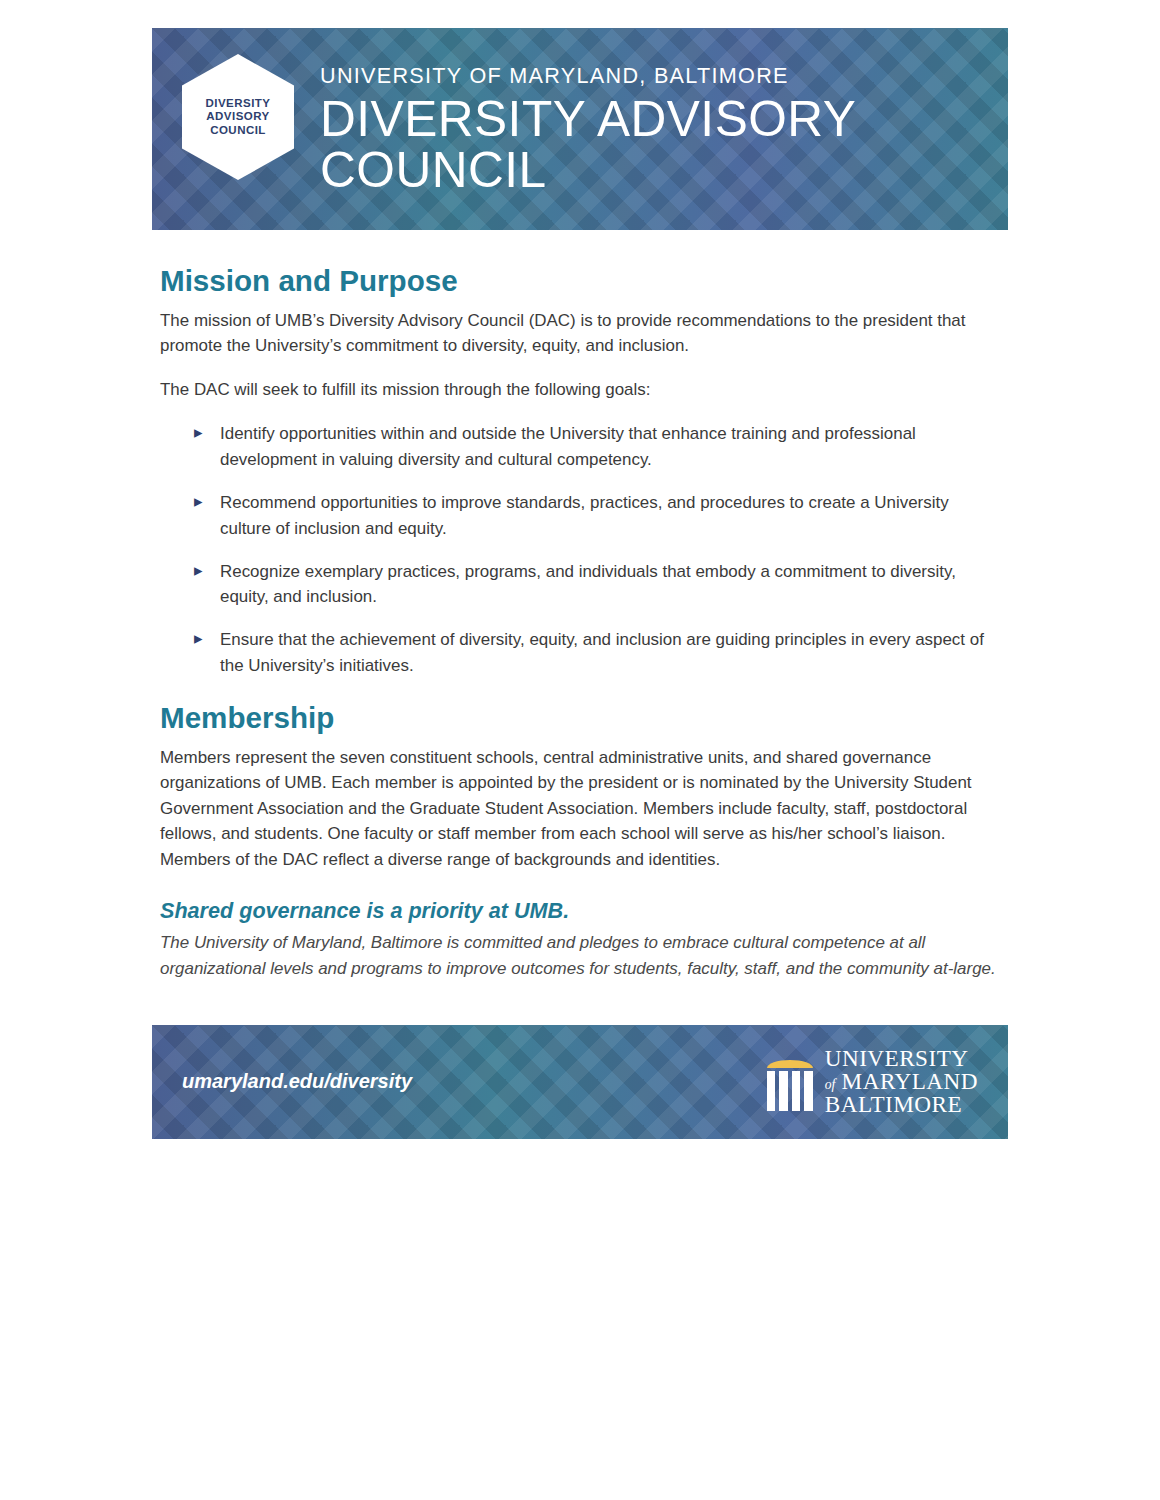Diversity Advisory Council
University of Maryland, Baltimore
Diversity Advisory Council
Mission and Purpose
The mission of UMB’s Diversity Advisory Council (DAC) is to provide recommendations to the president that promote the University’s commitment to diversity, equity, and inclusion.
The DAC will seek to fulfill its mission through the following goals:
Identify opportunities within and outside the University that enhance training and professional development in valuing diversity and cultural competency.
Recommend opportunities to improve standards, practices, and procedures to create a University culture of inclusion and equity.
Recognize exemplary practices, programs, and individuals that embody a commitment to diversity, equity, and inclusion.
Ensure that the achievement of diversity, equity, and inclusion are guiding principles in every aspect of the University’s initiatives.
Membership
Members represent the seven constituent schools, central administrative units, and shared governance organizations of UMB. Each member is appointed by the president or is nominated by the University Student Government Association and the Graduate Student Association. Members include faculty, staff, postdoctoral fellows, and students. One faculty or staff member from each school will serve as his/her school’s liaison. Members of the DAC reflect a diverse range of backgrounds and identities.
Shared governance is a priority at UMB.
The University of Maryland, Baltimore is committed and pledges to embrace cultural competence at all organizational levels and programs to improve outcomes for students, faculty, staff, and the community at-large.
umaryland.edu/diversity
University of Maryland Baltimore